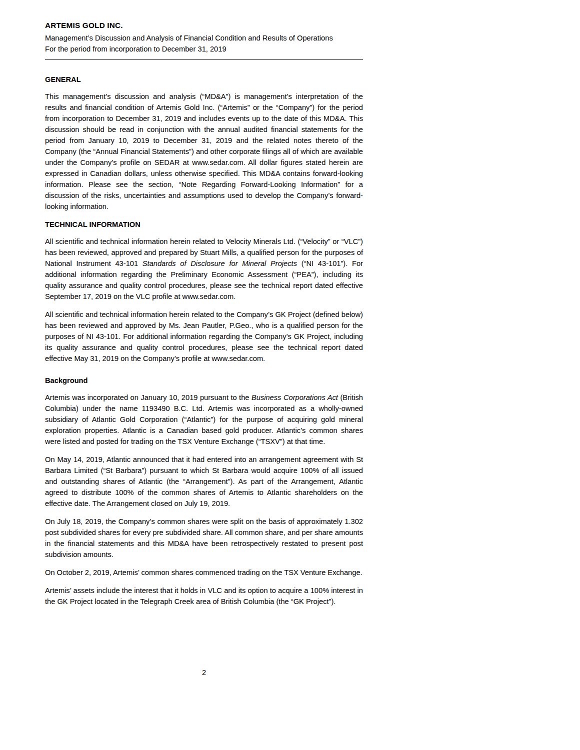ARTEMIS GOLD INC.
Management’s Discussion and Analysis of Financial Condition and Results of Operations
For the period from incorporation to December 31, 2019
GENERAL
This management’s discussion and analysis (“MD&A”) is management’s interpretation of the results and financial condition of Artemis Gold Inc. (“Artemis” or the “Company”) for the period from incorporation to December 31, 2019 and includes events up to the date of this MD&A. This discussion should be read in conjunction with the annual audited financial statements for the period from January 10, 2019 to December 31, 2019 and the related notes thereto of the Company (the “Annual Financial Statements”) and other corporate filings all of which are available under the Company’s profile on SEDAR at www.sedar.com. All dollar figures stated herein are expressed in Canadian dollars, unless otherwise specified. This MD&A contains forward-looking information. Please see the section, “Note Regarding Forward-Looking Information” for a discussion of the risks, uncertainties and assumptions used to develop the Company’s forward-looking information.
TECHNICAL INFORMATION
All scientific and technical information herein related to Velocity Minerals Ltd. (“Velocity” or “VLC”) has been reviewed, approved and prepared by Stuart Mills, a qualified person for the purposes of National Instrument 43-101 Standards of Disclosure for Mineral Projects (“NI 43-101”). For additional information regarding the Preliminary Economic Assessment (“PEA”), including its quality assurance and quality control procedures, please see the technical report dated effective September 17, 2019 on the VLC profile at www.sedar.com.
All scientific and technical information herein related to the Company’s GK Project (defined below) has been reviewed and approved by Ms. Jean Pautler, P.Geo., who is a qualified person for the purposes of NI 43-101. For additional information regarding the Company’s GK Project, including its quality assurance and quality control procedures, please see the technical report dated effective May 31, 2019 on the Company’s profile at www.sedar.com.
Background
Artemis was incorporated on January 10, 2019 pursuant to the Business Corporations Act (British Columbia) under the name 1193490 B.C. Ltd. Artemis was incorporated as a wholly-owned subsidiary of Atlantic Gold Corporation (“Atlantic”) for the purpose of acquiring gold mineral exploration properties. Atlantic is a Canadian based gold producer. Atlantic’s common shares were listed and posted for trading on the TSX Venture Exchange (“TSXV”) at that time.
On May 14, 2019, Atlantic announced that it had entered into an arrangement agreement with St Barbara Limited (“St Barbara”) pursuant to which St Barbara would acquire 100% of all issued and outstanding shares of Atlantic (the “Arrangement”). As part of the Arrangement, Atlantic agreed to distribute 100% of the common shares of Artemis to Atlantic shareholders on the effective date. The Arrangement closed on July 19, 2019.
On July 18, 2019, the Company’s common shares were split on the basis of approximately 1.302 post subdivided shares for every pre subdivided share. All common share, and per share amounts in the financial statements and this MD&A have been retrospectively restated to present post subdivision amounts.
On October 2, 2019, Artemis’ common shares commenced trading on the TSX Venture Exchange.
Artemis’ assets include the interest that it holds in VLC and its option to acquire a 100% interest in the GK Project located in the Telegraph Creek area of British Columbia (the “GK Project”).
2